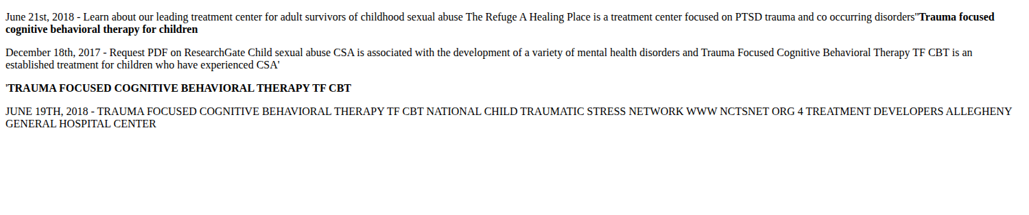June 21st, 2018 - Learn about our leading treatment center for adult survivors of childhood sexual abuse The Refuge A Healing Place is a treatment center focused on PTSD trauma and co occurring disorders''Trauma focused cognitive behavioral therapy for children
December 18th, 2017 - Request PDF on ResearchGate Child sexual abuse CSA is associated with the development of a variety of mental health disorders and Trauma Focused Cognitive Behavioral Therapy TF CBT is an established treatment for children who have experienced CSA'
'TRAUMA FOCUSED COGNITIVE BEHAVIORAL THERAPY TF CBT
JUNE 19TH, 2018 - TRAUMA FOCUSED COGNITIVE BEHAVIORAL THERAPY TF CBT NATIONAL CHILD TRAUMATIC STRESS NETWORK WWW NCTSNET ORG 4 TREATMENT DEVELOPERS ALLEGHENY GENERAL HOSPITAL CENTER